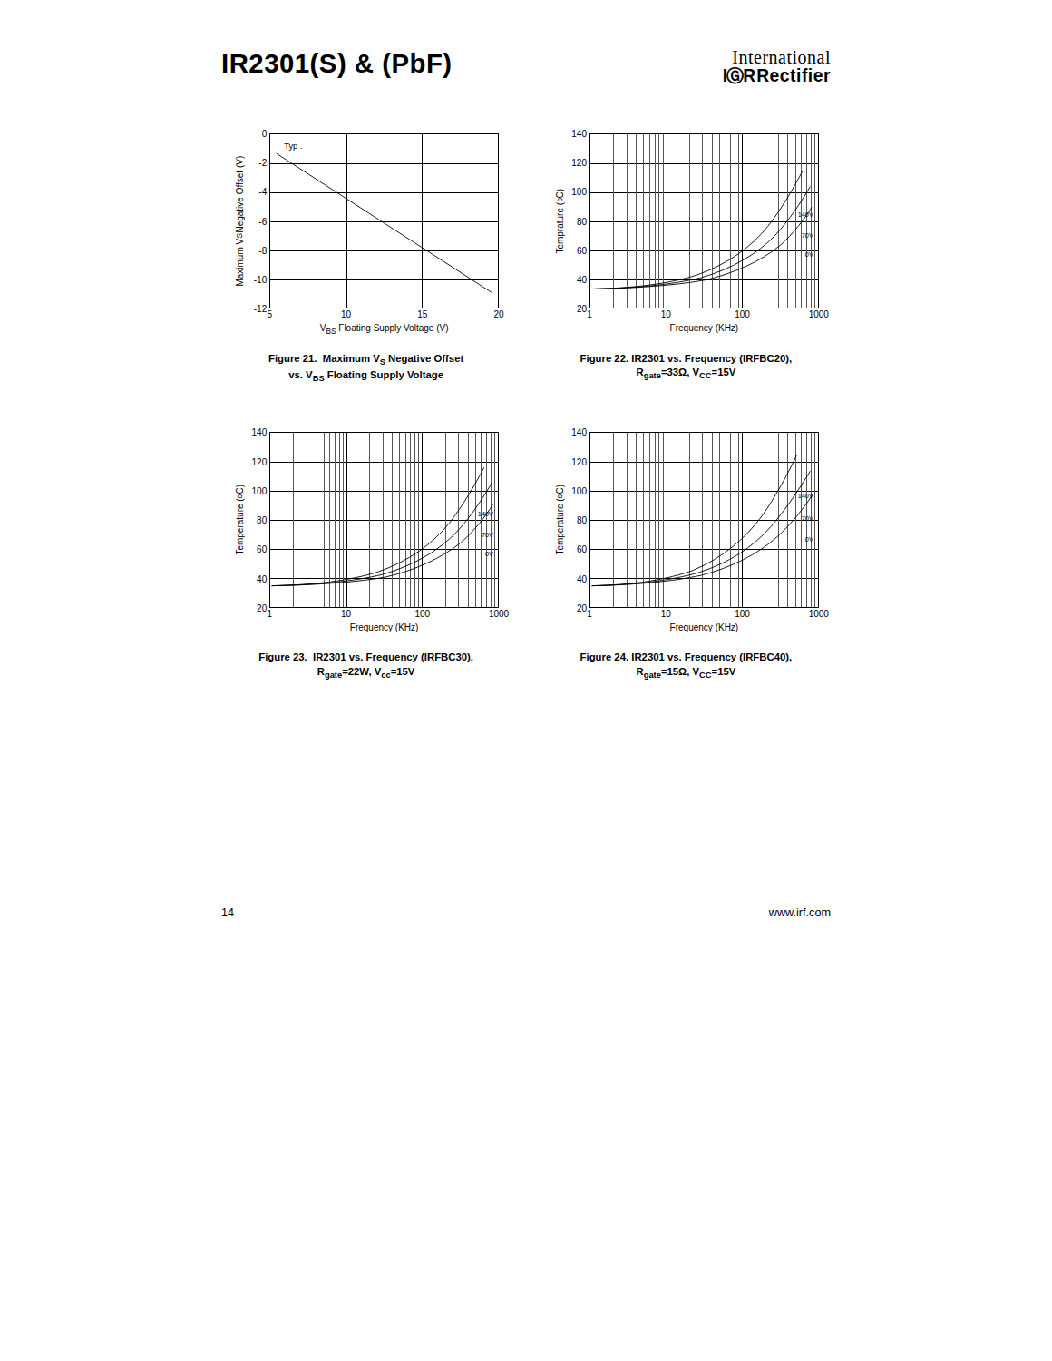IR2301(S) & (PbF)
International
IⒼRRectifier
Maximum VS Negative Offset (V)
0 -2 -4 -6 -8 -10 -12
Typ .
5 10 15 20
VBS Floating Supply Voltage (V)
Figure 21. Maximum VS Negative Offset
vs. VBS Floating Supply Voltage
Temprature (oC)
140 120 100 80 60 40 20
140V
70V
0V
1 10 100 1000
Frequency (KHz)
Figure 22. IR2301 vs. Frequency (IRFBC20),
Rgate=33Ω, VCC=15V
Temperature (oC)
140 120 100 80 60 40 20
140V
70V
0V
1 10 100 1000
Frequency (KHz)
Figure 23. IR2301 vs. Frequency (IRFBC30),
Rgate=22W, Vcc=15V
Temperature (oC)
140 120 100 80 60 40 20
140V
70V
0V
1 10 100 1000
Frequency (KHz)
Figure 24. IR2301 vs. Frequency (IRFBC40),
Rgate=15Ω, VCC=15V
14
www.irf.com